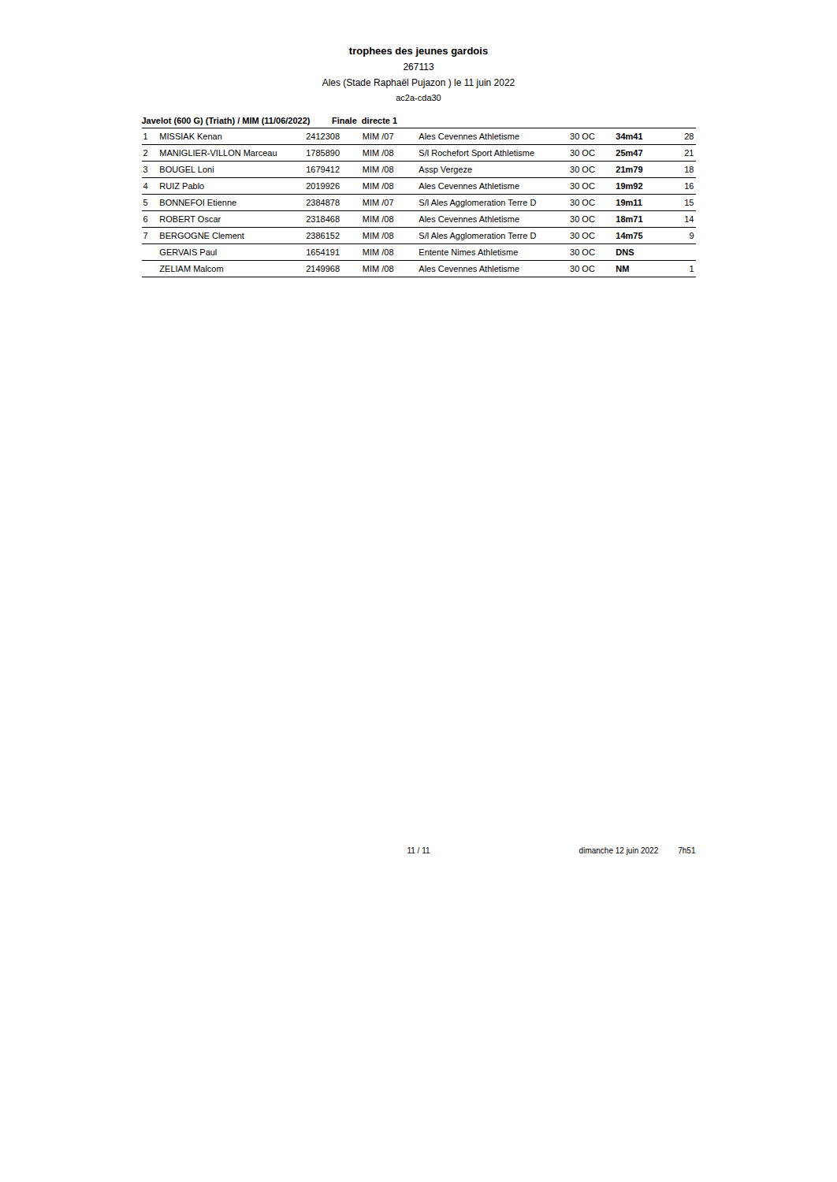trophees des jeunes gardois
267113
Ales (Stade Raphaël Pujazon ) le 11 juin 2022
ac2a-cda30
Javelot (600 G) (Triath) / MIM (11/06/2022)Finale directe 1
| 1 | MISSIAK Kenan | 2412308 | MIM /07 | Ales Cevennes Athletisme | 30 OC | 34m41 | 28 |
| 2 | MANIGLIER-VILLON Marceau | 1785890 | MIM /08 | S/l Rochefort Sport Athletisme | 30 OC | 25m47 | 21 |
| 3 | BOUGEL Loni | 1679412 | MIM /08 | Assp Vergeze | 30 OC | 21m79 | 18 |
| 4 | RUIZ Pablo | 2019926 | MIM /08 | Ales Cevennes Athletisme | 30 OC | 19m92 | 16 |
| 5 | BONNEFOI Etienne | 2384878 | MIM /07 | S/l Ales Agglomeration Terre D | 30 OC | 19m11 | 15 |
| 6 | ROBERT Oscar | 2318468 | MIM /08 | Ales Cevennes Athletisme | 30 OC | 18m71 | 14 |
| 7 | BERGOGNE Clement | 2386152 | MIM /08 | S/l Ales Agglomeration Terre D | 30 OC | 14m75 | 9 |
| | GERVAIS Paul | 1654191 | MIM /08 | Entente Nimes Athletisme | 30 OC | DNS | |
| | ZELIAM Malcom | 2149968 | MIM /08 | Ales Cevennes Athletisme | 30 OC | NM | 1 |
11 / 11 dimanche 12 juin 2022 7h51